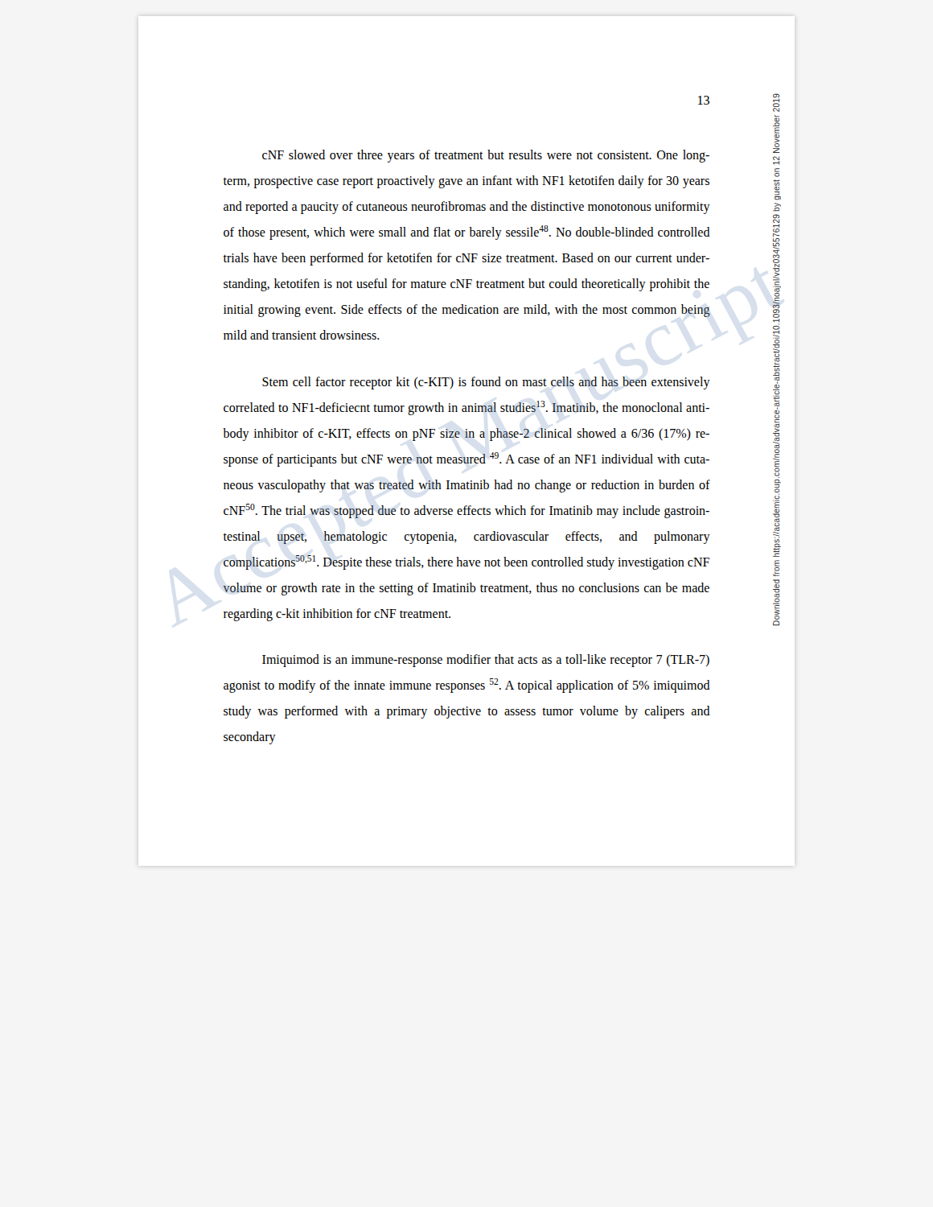Accepted Manuscript
Downloaded from https://academic.oup.com/noa/advance-article-abstract/doi/10.1093/noajnl/vdz034/5576129 by guest on 12 November 2019
13
cNF slowed over three years of treatment but results were not consistent. One long-term, prospective case report proactively gave an infant with NF1 ketotifen daily for 30 years and reported a paucity of cutaneous neurofibromas and the distinctive monotonous uniformity of those present, which were small and flat or barely sessile48. No double-blinded controlled trials have been performed for ketotifen for cNF size treatment. Based on our current understanding, ketotifen is not useful for mature cNF treatment but could theoretically prohibit the initial growing event. Side effects of the medication are mild, with the most common being mild and transient drowsiness.
Stem cell factor receptor kit (c-KIT) is found on mast cells and has been extensively correlated to NF1-deficiecnt tumor growth in animal studies13. Imatinib, the monoclonal antibody inhibitor of c-KIT, effects on pNF size in a phase-2 clinical showed a 6/36 (17%) response of participants but cNF were not measured 49. A case of an NF1 individual with cutaneous vasculopathy that was treated with Imatinib had no change or reduction in burden of cNF50. The trial was stopped due to adverse effects which for Imatinib may include gastrointestinal upset, hematologic cytopenia, cardiovascular effects, and pulmonary complications50,51. Despite these trials, there have not been controlled study investigation cNF volume or growth rate in the setting of Imatinib treatment, thus no conclusions can be made regarding c-kit inhibition for cNF treatment.
Imiquimod is an immune-response modifier that acts as a toll-like receptor 7 (TLR-7) agonist to modify of the innate immune responses 52. A topical application of 5% imiquimod study was performed with a primary objective to assess tumor volume by calipers and secondary